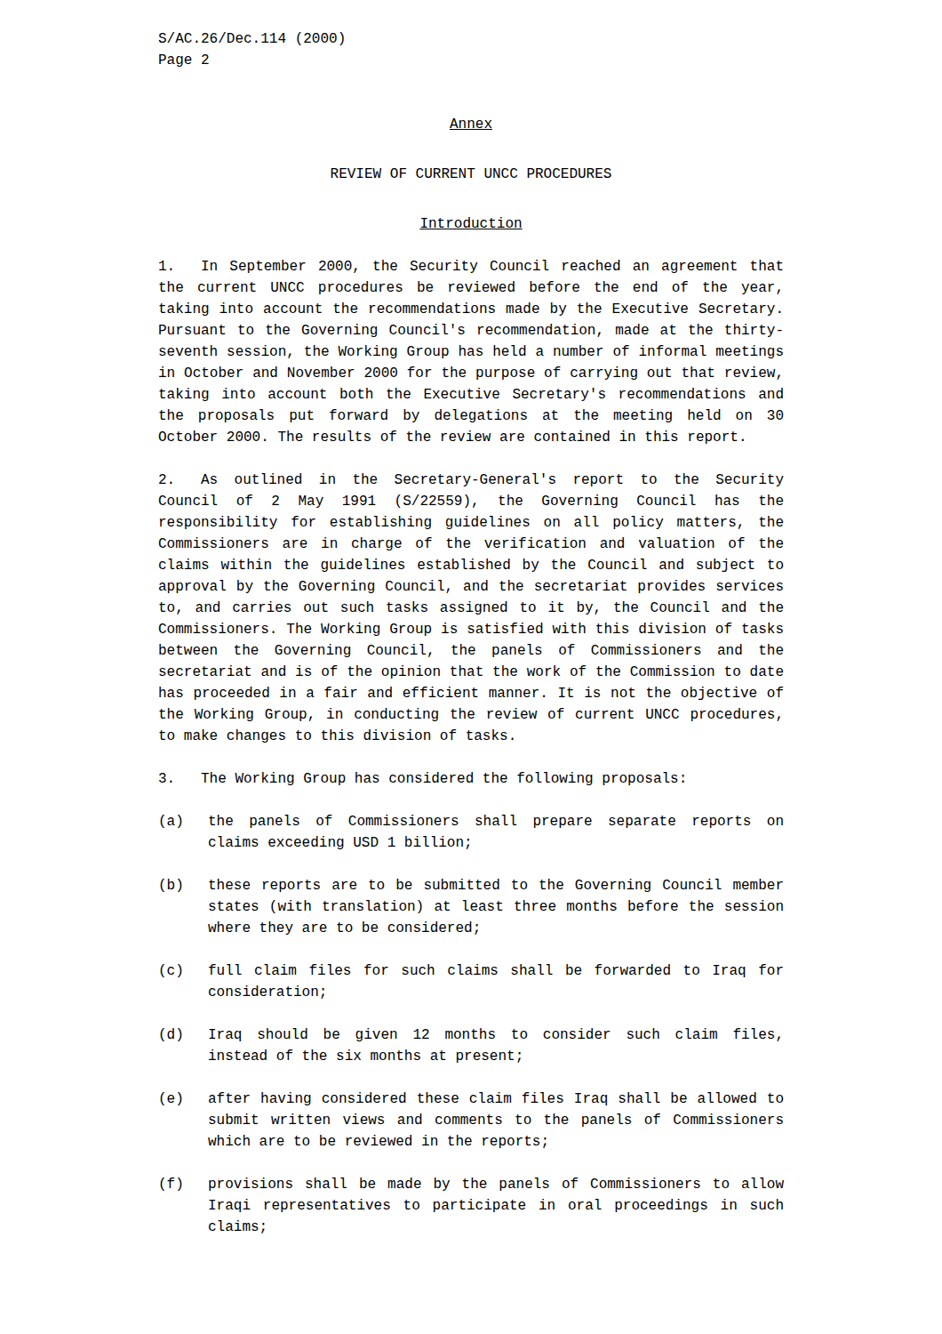S/AC.26/Dec.114 (2000)
Page 2
Annex
REVIEW OF CURRENT UNCC PROCEDURES
Introduction
1. In September 2000, the Security Council reached an agreement that the current UNCC procedures be reviewed before the end of the year, taking into account the recommendations made by the Executive Secretary. Pursuant to the Governing Council's recommendation, made at the thirty-seventh session, the Working Group has held a number of informal meetings in October and November 2000 for the purpose of carrying out that review, taking into account both the Executive Secretary's recommendations and the proposals put forward by delegations at the meeting held on 30 October 2000. The results of the review are contained in this report.
2. As outlined in the Secretary-General's report to the Security Council of 2 May 1991 (S/22559), the Governing Council has the responsibility for establishing guidelines on all policy matters, the Commissioners are in charge of the verification and valuation of the claims within the guidelines established by the Council and subject to approval by the Governing Council, and the secretariat provides services to, and carries out such tasks assigned to it by, the Council and the Commissioners. The Working Group is satisfied with this division of tasks between the Governing Council, the panels of Commissioners and the secretariat and is of the opinion that the work of the Commission to date has proceeded in a fair and efficient manner. It is not the objective of the Working Group, in conducting the review of current UNCC procedures, to make changes to this division of tasks.
3. The Working Group has considered the following proposals:
(a) the panels of Commissioners shall prepare separate reports on claims exceeding USD 1 billion;
(b) these reports are to be submitted to the Governing Council member states (with translation) at least three months before the session where they are to be considered;
(c) full claim files for such claims shall be forwarded to Iraq for consideration;
(d) Iraq should be given 12 months to consider such claim files, instead of the six months at present;
(e) after having considered these claim files Iraq shall be allowed to submit written views and comments to the panels of Commissioners which are to be reviewed in the reports;
(f) provisions shall be made by the panels of Commissioners to allow Iraqi representatives to participate in oral proceedings in such claims;